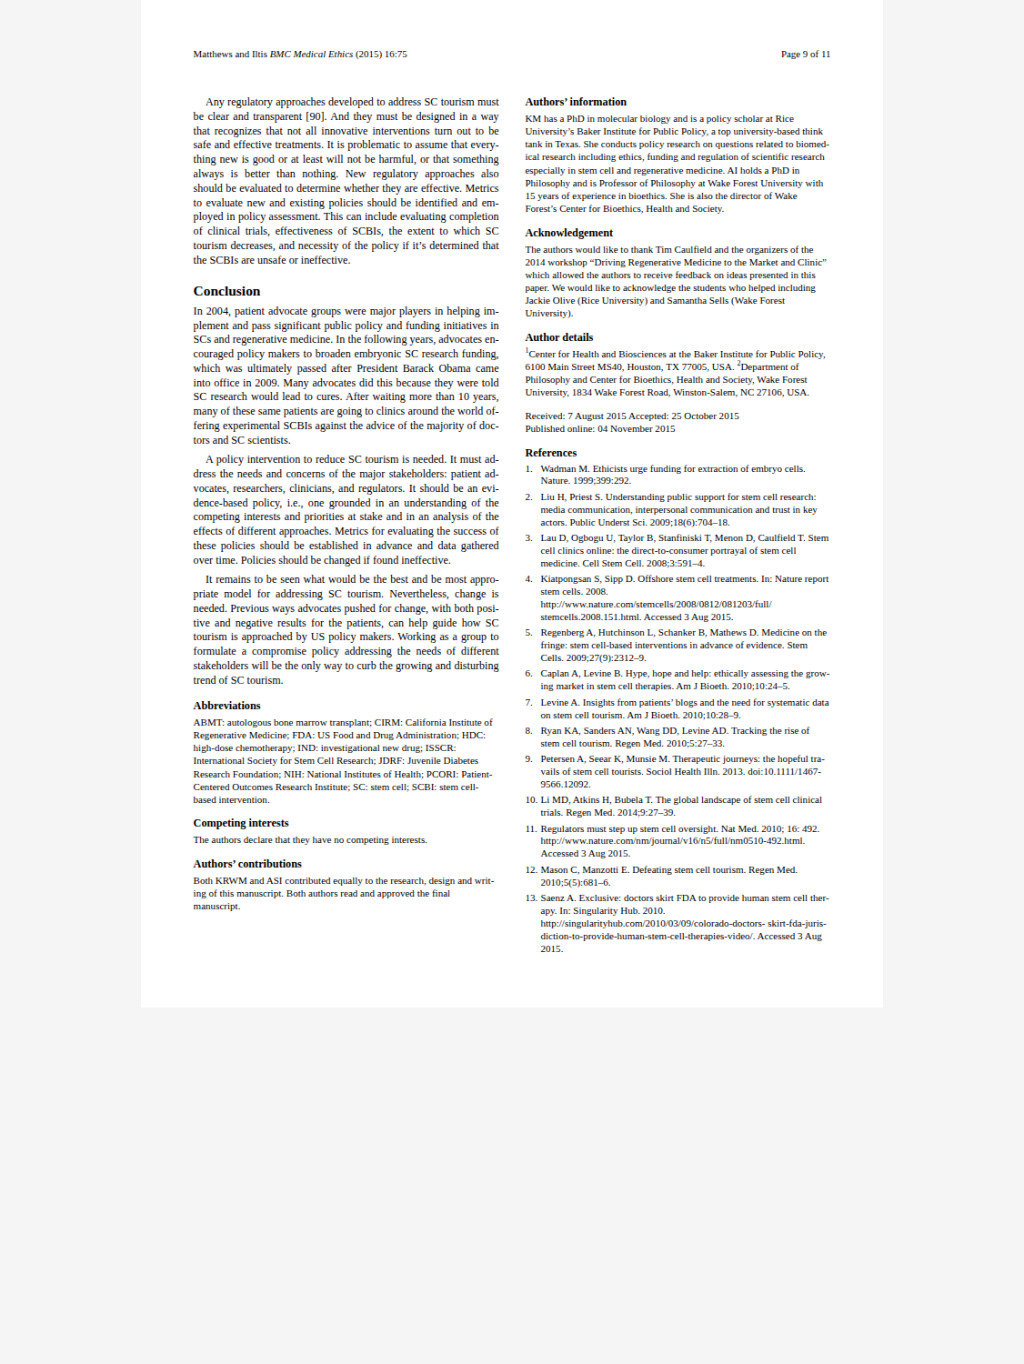Matthews and Iltis BMC Medical Ethics (2015) 16:75
Page 9 of 11
Any regulatory approaches developed to address SC tourism must be clear and transparent [90]. And they must be designed in a way that recognizes that not all innovative interventions turn out to be safe and effective treatments. It is problematic to assume that everything new is good or at least will not be harmful, or that something always is better than nothing. New regulatory approaches also should be evaluated to determine whether they are effective. Metrics to evaluate new and existing policies should be identified and employed in policy assessment. This can include evaluating completion of clinical trials, effectiveness of SCBIs, the extent to which SC tourism decreases, and necessity of the policy if it’s determined that the SCBIs are unsafe or ineffective.
Conclusion
In 2004, patient advocate groups were major players in helping implement and pass significant public policy and funding initiatives in SCs and regenerative medicine. In the following years, advocates encouraged policy makers to broaden embryonic SC research funding, which was ultimately passed after President Barack Obama came into office in 2009. Many advocates did this because they were told SC research would lead to cures. After waiting more than 10 years, many of these same patients are going to clinics around the world offering experimental SCBIs against the advice of the majority of doctors and SC scientists.
A policy intervention to reduce SC tourism is needed. It must address the needs and concerns of the major stakeholders: patient advocates, researchers, clinicians, and regulators. It should be an evidence-based policy, i.e., one grounded in an understanding of the competing interests and priorities at stake and in an analysis of the effects of different approaches. Metrics for evaluating the success of these policies should be established in advance and data gathered over time. Policies should be changed if found ineffective.
It remains to be seen what would be the best and be most appropriate model for addressing SC tourism. Nevertheless, change is needed. Previous ways advocates pushed for change, with both positive and negative results for the patients, can help guide how SC tourism is approached by US policy makers. Working as a group to formulate a compromise policy addressing the needs of different stakeholders will be the only way to curb the growing and disturbing trend of SC tourism.
Abbreviations
ABMT: autologous bone marrow transplant; CIRM: California Institute of Regenerative Medicine; FDA: US Food and Drug Administration; HDC: high-dose chemotherapy; IND: investigational new drug; ISSCR: International Society for Stem Cell Research; JDRF: Juvenile Diabetes Research Foundation; NIH: National Institutes of Health; PCORI: Patient-Centered Outcomes Research Institute; SC: stem cell; SCBI: stem cell-based intervention.
Competing interests
The authors declare that they have no competing interests.
Authors’ contributions
Both KRWM and ASI contributed equally to the research, design and writing of this manuscript. Both authors read and approved the final manuscript.
Authors’ information
KM has a PhD in molecular biology and is a policy scholar at Rice University’s Baker Institute for Public Policy, a top university-based think tank in Texas. She conducts policy research on questions related to biomedical research including ethics, funding and regulation of scientific research especially in stem cell and regenerative medicine. AI holds a PhD in Philosophy and is Professor of Philosophy at Wake Forest University with 15 years of experience in bioethics. She is also the director of Wake Forest’s Center for Bioethics, Health and Society.
Acknowledgement
The authors would like to thank Tim Caulfield and the organizers of the 2014 workshop “Driving Regenerative Medicine to the Market and Clinic” which allowed the authors to receive feedback on ideas presented in this paper. We would like to acknowledge the students who helped including Jackie Olive (Rice University) and Samantha Sells (Wake Forest University).
Author details
1Center for Health and Biosciences at the Baker Institute for Public Policy, 6100 Main Street MS40, Houston, TX 77005, USA. 2Department of Philosophy and Center for Bioethics, Health and Society, Wake Forest University, 1834 Wake Forest Road, Winston-Salem, NC 27106, USA.
Received: 7 August 2015 Accepted: 25 October 2015
Published online: 04 November 2015
References
1. Wadman M. Ethicists urge funding for extraction of embryo cells. Nature. 1999;399:292.
2. Liu H, Priest S. Understanding public support for stem cell research: media communication, interpersonal communication and trust in key actors. Public Underst Sci. 2009;18(6):704–18.
3. Lau D, Ogbogu U, Taylor B, Stanfiniski T, Menon D, Caulfield T. Stem cell clinics online: the direct-to-consumer portrayal of stem cell medicine. Cell Stem Cell. 2008;3:591–4.
4. Kiatpongsan S, Sipp D. Offshore stem cell treatments. In: Nature report stem cells. 2008. http://www.nature.com/stemcells/2008/0812/081203/full/ stemcells.2008.151.html. Accessed 3 Aug 2015.
5. Regenberg A, Hutchinson L, Schanker B, Mathews D. Medicine on the fringe: stem cell-based interventions in advance of evidence. Stem Cells. 2009;27(9):2312–9.
6. Caplan A, Levine B. Hype, hope and help: ethically assessing the growing market in stem cell therapies. Am J Bioeth. 2010;10:24–5.
7. Levine A. Insights from patients’ blogs and the need for systematic data on stem cell tourism. Am J Bioeth. 2010;10:28–9.
8. Ryan KA, Sanders AN, Wang DD, Levine AD. Tracking the rise of stem cell tourism. Regen Med. 2010;5:27–33.
9. Petersen A, Seear K, Munsie M. Therapeutic journeys: the hopeful travails of stem cell tourists. Sociol Health Illn. 2013. doi:10.1111/1467-9566.12092.
10. Li MD, Atkins H, Bubela T. The global landscape of stem cell clinical trials. Regen Med. 2014;9:27–39.
11. Regulators must step up stem cell oversight. Nat Med. 2010; 16: 492. http://www.nature.com/nm/journal/v16/n5/full/nm0510-492.html. Accessed 3 Aug 2015.
12. Mason C, Manzotti E. Defeating stem cell tourism. Regen Med. 2010;5(5):681–6.
13. Saenz A. Exclusive: doctors skirt FDA to provide human stem cell therapy. In: Singularity Hub. 2010. http://singularityhub.com/2010/03/09/colorado-doctors- skirt-fda-jurisdiction-to-provide-human-stem-cell-therapies-video/. Accessed 3 Aug 2015.